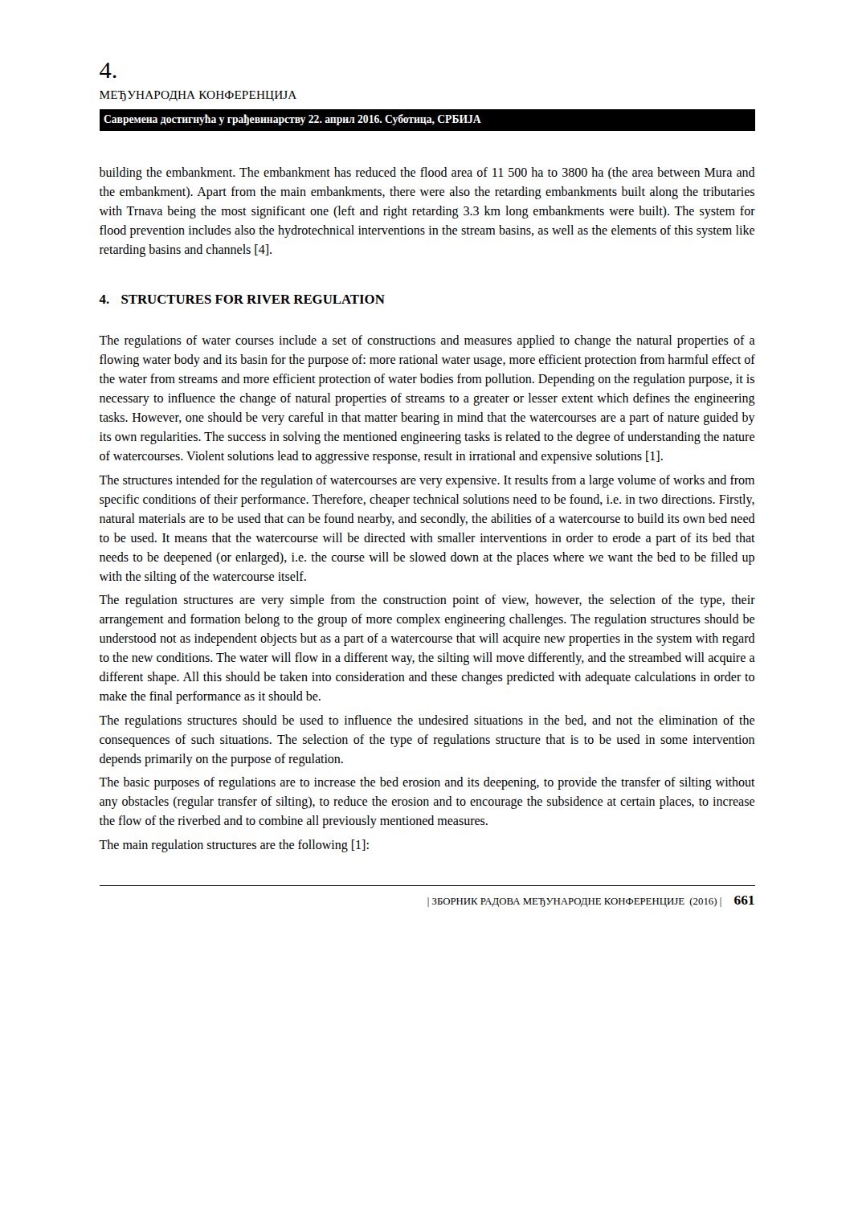4.
МЕЂУНАРОДНА КОНФЕРЕНЦИЈА
Савремена достигнућа у грађевинарству 22. април 2016. Суботица, СРБИЈА
building the embankment. The embankment has reduced the flood area of 11 500 ha to 3800 ha (the area between Mura and the embankment). Apart from the main embankments, there were also the retarding embankments built along the tributaries with Trnava being the most significant one (left and right retarding 3.3 km long embankments were built). The system for flood prevention includes also the hydrotechnical interventions in the stream basins, as well as the elements of this system like retarding basins and channels [4].
4. STRUCTURES FOR RIVER REGULATION
The regulations of water courses include a set of constructions and measures applied to change the natural properties of a flowing water body and its basin for the purpose of: more rational water usage, more efficient protection from harmful effect of the water from streams and more efficient protection of water bodies from pollution. Depending on the regulation purpose, it is necessary to influence the change of natural properties of streams to a greater or lesser extent which defines the engineering tasks. However, one should be very careful in that matter bearing in mind that the watercourses are a part of nature guided by its own regularities. The success in solving the mentioned engineering tasks is related to the degree of understanding the nature of watercourses. Violent solutions lead to aggressive response, result in irrational and expensive solutions [1].
The structures intended for the regulation of watercourses are very expensive. It results from a large volume of works and from specific conditions of their performance. Therefore, cheaper technical solutions need to be found, i.e. in two directions. Firstly, natural materials are to be used that can be found nearby, and secondly, the abilities of a watercourse to build its own bed need to be used. It means that the watercourse will be directed with smaller interventions in order to erode a part of its bed that needs to be deepened (or enlarged), i.e. the course will be slowed down at the places where we want the bed to be filled up with the silting of the watercourse itself.
The regulation structures are very simple from the construction point of view, however, the selection of the type, their arrangement and formation belong to the group of more complex engineering challenges. The regulation structures should be understood not as independent objects but as a part of a watercourse that will acquire new properties in the system with regard to the new conditions. The water will flow in a different way, the silting will move differently, and the streambed will acquire a different shape. All this should be taken into consideration and these changes predicted with adequate calculations in order to make the final performance as it should be.
The regulations structures should be used to influence the undesired situations in the bed, and not the elimination of the consequences of such situations. The selection of the type of regulations structure that is to be used in some intervention depends primarily on the purpose of regulation.
The basic purposes of regulations are to increase the bed erosion and its deepening, to provide the transfer of silting without any obstacles (regular transfer of silting), to reduce the erosion and to encourage the subsidence at certain places, to increase the flow of the riverbed and to combine all previously mentioned measures.
The main regulation structures are the following [1]:
| ЗБОРНИК РАДОВА МЕЂУНАРОДНЕ КОНФЕРЕНЦИЈЕ (2016) | 661